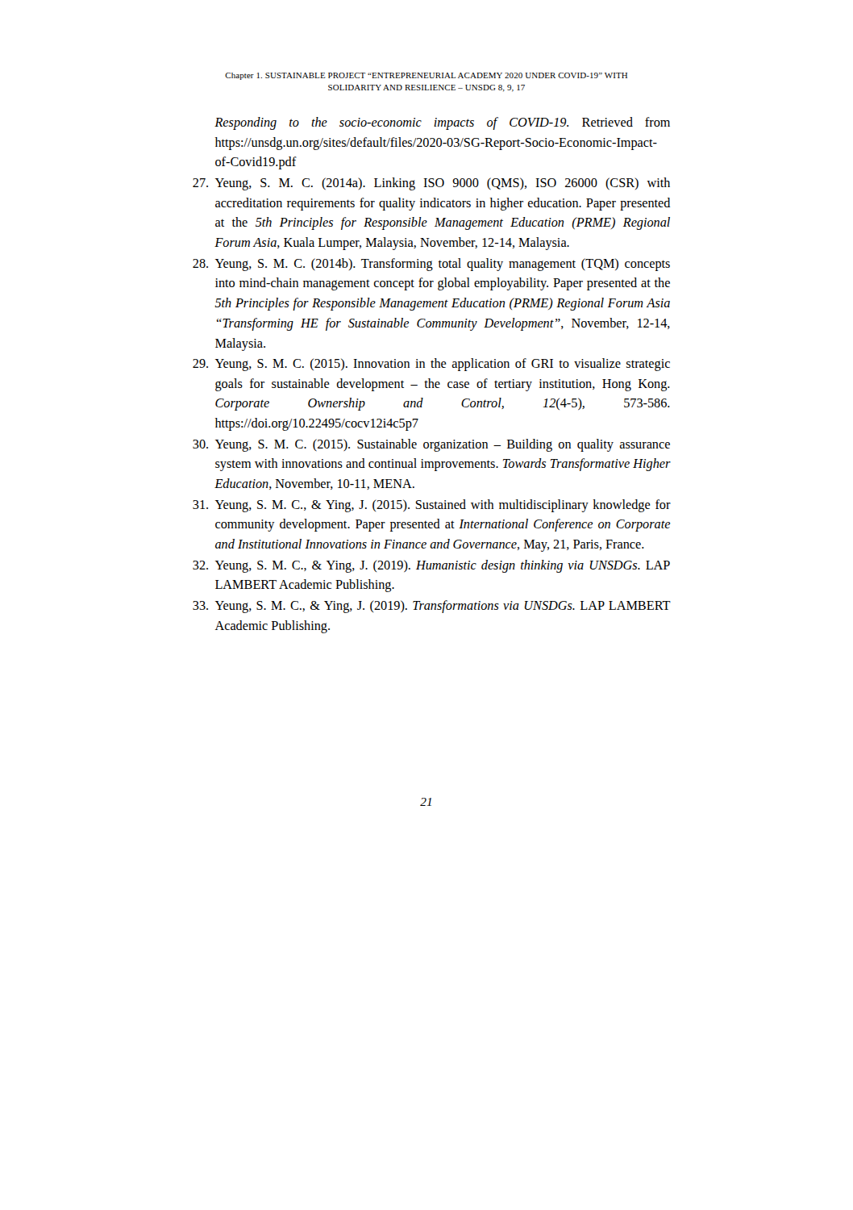Chapter 1. SUSTAINABLE PROJECT “ENTREPRENEURIAL ACADEMY 2020 UNDER COVID-19” WITH
SOLIDARITY AND RESILIENCE – UNSDG 8, 9, 17
Responding to the socio-economic impacts of COVID-19. Retrieved from https://unsdg.un.org/sites/default/files/2020-03/SG-Report-Socio-Economic-Impact-of-Covid19.pdf
27. Yeung, S. M. C. (2014a). Linking ISO 9000 (QMS), ISO 26000 (CSR) with accreditation requirements for quality indicators in higher education. Paper presented at the 5th Principles for Responsible Management Education (PRME) Regional Forum Asia, Kuala Lumper, Malaysia, November, 12-14, Malaysia.
28. Yeung, S. M. C. (2014b). Transforming total quality management (TQM) concepts into mind-chain management concept for global employability. Paper presented at the 5th Principles for Responsible Management Education (PRME) Regional Forum Asia “Transforming HE for Sustainable Community Development”, November, 12-14, Malaysia.
29. Yeung, S. M. C. (2015). Innovation in the application of GRI to visualize strategic goals for sustainable development – the case of tertiary institution, Hong Kong. Corporate Ownership and Control, 12(4-5), 573-586. https://doi.org/10.22495/cocv12i4c5p7
30. Yeung, S. M. C. (2015). Sustainable organization – Building on quality assurance system with innovations and continual improvements. Towards Transformative Higher Education, November, 10-11, MENA.
31. Yeung, S. M. C., & Ying, J. (2015). Sustained with multidisciplinary knowledge for community development. Paper presented at International Conference on Corporate and Institutional Innovations in Finance and Governance, May, 21, Paris, France.
32. Yeung, S. M. C., & Ying, J. (2019). Humanistic design thinking via UNSDGs. LAP LAMBERT Academic Publishing.
33. Yeung, S. M. C., & Ying, J. (2019). Transformations via UNSDGs. LAP LAMBERT Academic Publishing.
21